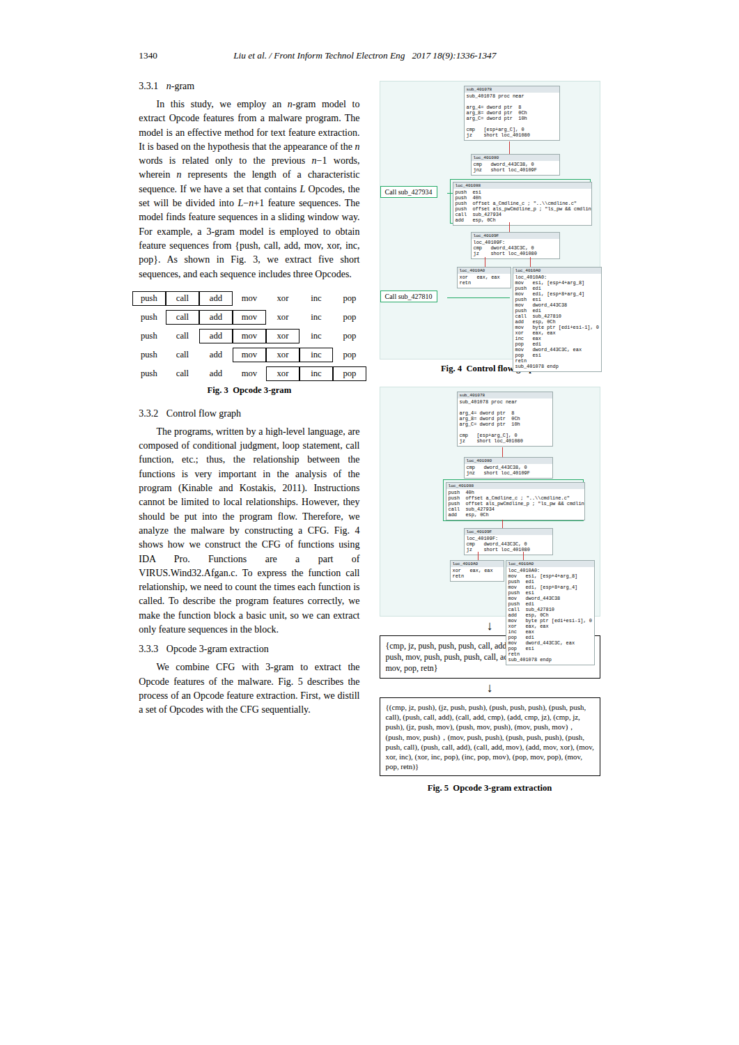1340 Liu et al. / Front Inform Technol Electron Eng 2017 18(9):1336-1347
3.3.1 n-gram
In this study, we employ an n-gram model to extract Opcode features from a malware program. The model is an effective method for text feature extraction. It is based on the hypothesis that the appearance of the n words is related only to the previous n−1 words, wherein n represents the length of a characteristic sequence. If we have a set that contains L Opcodes, the set will be divided into L−n+1 feature sequences. The model finds feature sequences in a sliding window way. For example, a 3-gram model is employed to obtain feature sequences from {push, call, add, mov, xor, inc, pop}. As shown in Fig. 3, we extract five short sequences, and each sequence includes three Opcodes.
push call add mov xor inc pop
push call add mov xor inc pop
push call add mov xor inc pop
push call add mov xor inc pop
push call add mov xor inc pop
Fig. 3 Opcode 3-gram
3.3.2 Control flow graph
The programs, written by a high-level language, are composed of conditional judgment, loop statement, call function, etc.; thus, the relationship between the functions is very important in the analysis of the program (Kinable and Kostakis, 2011). Instructions cannot be limited to local relationships. However, they should be put into the program flow. Therefore, we analyze the malware by constructing a CFG. Fig. 4 shows how we construct the CFG of functions using IDA Pro. Functions are a part of VIRUS.Wind32.Afgan.c. To express the function call relationship, we need to count the times each function is called. To describe the program features correctly, we make the function block a basic unit, so we can extract only feature sequences in the block.
3.3.3 Opcode 3-gram extraction
We combine CFG with 3-gram to extract the Opcode features of the malware. Fig. 5 describes the process of an Opcode feature extraction. First, we distill a set of Opcodes with the CFG sequentially.
sub_401078sub_401078 proc near arg_4= dword ptr 8 arg_8= dword ptr 0Ch arg_C= dword ptr 10h cmp [esp+arg_C], 0 jz short loc_401080
loc_401080cmp dword_443C38, 0 jnz short loc_40109F
loc_401088push esi push 40h push offset a_Cmdline_c ; "..\\cmdline.c" push offset als_pwCmdline_p ; "ls_pw && cmdline_password" call sub_427934 add esp, 0Ch
Call sub_427934
loc_40109Floc_40109F: cmp dword_443C3C, 0 jz short loc_401080
loc_4010A0xor eax, eax retn
loc_4010A0loc_4010A0: mov esi, [esp+4+arg_8] push edi mov edi, [esp+8+arg_4] push esi mov dword_443C38 push edi call sub_427810 add esp, 0Ch mov byte ptr [edi+esi-1], 0 xor eax, eax inc eax pop edi mov dword_443C3C, eax pop esi retn sub_401078 endp
Call sub_427810
Fig. 4 Control flow graph
sub_401078sub_401078 proc near arg_4= dword ptr 8 arg_8= dword ptr 0Ch arg_C= dword ptr 10h cmp [esp+arg_C], 0 jz short loc_401080
loc_401080cmp dword_443C38, 0 jnz short loc_40109F
loc_401088push 40h push offset a_Cmdline_c ; "..\\cmdline.c" push offset als_pwCmdline_p ; "ls_pw && cmdline_password" call sub_427934 add esp, 0Ch
loc_40109Floc_40109F: cmp dword_443C3C, 0 jz short loc_401080
loc_4010A0xor eax, eax retn
loc_4010A0loc_4010A0: mov esi, [esp+4+arg_8] push edi mov edi, [esp+8+arg_4] push esi mov dword_443C38 push edi call sub_427810 add esp, 0Ch mov byte ptr [edi+esi-1], 0 xor eax, eax inc eax pop edi mov dword_443C3C, eax pop esi retn sub_401078 endp
↓
{cmp, jz, push, push, push, call, add, cmp, jz, push, mov, push, mov, push, push, push, call, add, mov, xor, inc, pop, mov, pop, retn}
↓
{(cmp, jz, push), (jz, push, push), (push, push, push), (push, push, call), (push, call, add), (call, add, cmp), (add, cmp, jz), (cmp, jz, push), (jz, push, mov), (push, mov, push), (mov, push, mov)，(push, mov, push)，(mov, push, push), (push, push, push), (push, push, call), (push, call, add), (call, add, mov), (add, mov, xor), (mov, xor, inc), (xor, inc, pop), (inc, pop, mov), (pop, mov, pop), (mov, pop, retn)}
Fig. 5 Opcode 3-gram extraction